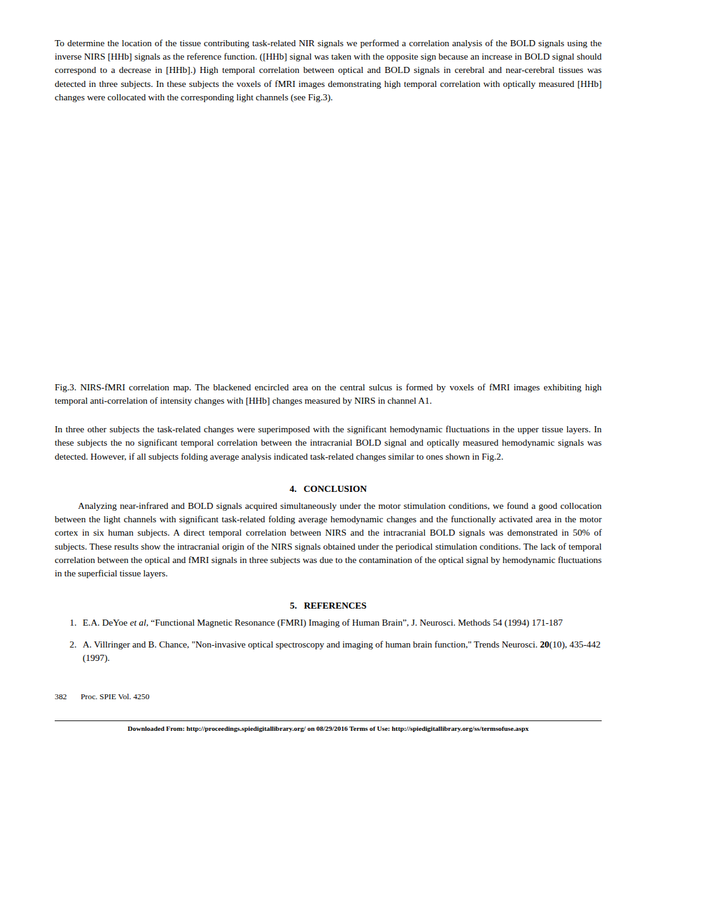To determine the location of the tissue contributing task-related NIR signals we performed a correlation analysis of the BOLD signals using the inverse NIRS [HHb] signals as the reference function. ([HHb] signal was taken with the opposite sign because an increase in BOLD signal should correspond to a decrease in [HHb].) High temporal correlation between optical and BOLD signals in cerebral and near-cerebral tissues was detected in three subjects. In these subjects the voxels of fMRI images demonstrating high temporal correlation with optically measured [HHb] changes were collocated with the corresponding light channels (see Fig.3).
Fig.3. NIRS-fMRI correlation map. The blackened encircled area on the central sulcus is formed by voxels of fMRI images exhibiting high temporal anti-correlation of intensity changes with [HHb] changes measured by NIRS in channel A1.
In three other subjects the task-related changes were superimposed with the significant hemodynamic fluctuations in the upper tissue layers. In these subjects the no significant temporal correlation between the intracranial BOLD signal and optically measured hemodynamic signals was detected. However, if all subjects folding average analysis indicated task-related changes similar to ones shown in Fig.2.
4. CONCLUSION
Analyzing near-infrared and BOLD signals acquired simultaneously under the motor stimulation conditions, we found a good collocation between the light channels with significant task-related folding average hemodynamic changes and the functionally activated area in the motor cortex in six human subjects. A direct temporal correlation between NIRS and the intracranial BOLD signals was demonstrated in 50% of subjects. These results show the intracranial origin of the NIRS signals obtained under the periodical stimulation conditions. The lack of temporal correlation between the optical and fMRI signals in three subjects was due to the contamination of the optical signal by hemodynamic fluctuations in the superficial tissue layers.
5. REFERENCES
E.A. DeYoe et al, “Functional Magnetic Resonance (FMRI) Imaging of Human Brain”, J. Neurosci. Methods 54 (1994) 171-187
A. Villringer and B. Chance, "Non-invasive optical spectroscopy and imaging of human brain function," Trends Neurosci. 20(10), 435-442 (1997).
382 Proc. SPIE Vol. 4250
Downloaded From: http://proceedings.spiedigitallibrary.org/ on 08/29/2016 Terms of Use: http://spiedigitallibrary.org/ss/termsofuse.aspx